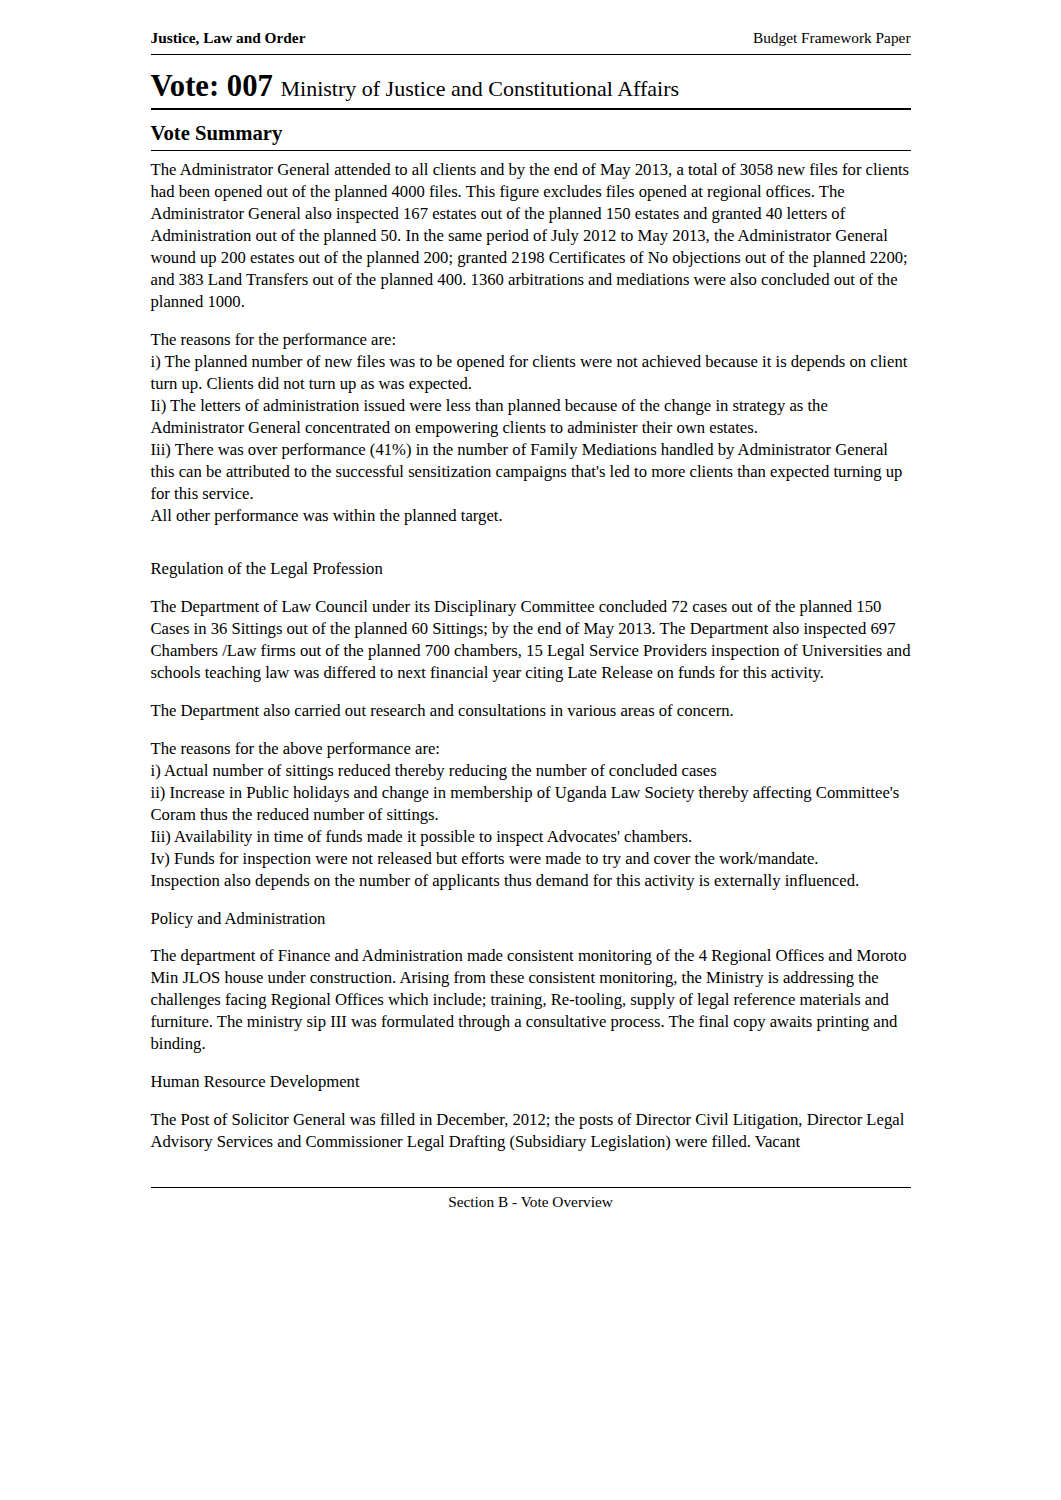Justice, Law and Order Budget Framework Paper
Vote: 007 Ministry of Justice and Constitutional Affairs
Vote Summary
The Administrator General attended to all clients and by the end of May 2013, a total of 3058 new files for clients had been opened out of the planned 4000 files. This figure excludes files opened at regional offices. The Administrator General also inspected 167 estates out of the planned 150 estates and granted 40 letters of Administration out of the planned 50. In the same period of July 2012 to May 2013, the Administrator General wound up 200 estates out of the planned 200; granted 2198 Certificates of No objections out of the planned 2200; and 383 Land Transfers out of the planned 400. 1360 arbitrations and mediations were also concluded out of the planned 1000.
The reasons for the performance are:
i) The planned number of new files was to be opened for clients were not achieved because it is depends on client turn up. Clients did not turn up as was expected.
Ii) The letters of administration issued were less than planned because of the change in strategy as the Administrator General concentrated on empowering clients to administer their own estates.
Iii) There was over performance (41%) in the number of Family Mediations handled by Administrator General this can be attributed to the successful sensitization campaigns that's led to more clients than expected turning up for this service.
All other performance was within the planned target.
Regulation of the Legal Profession
The Department of Law Council under its Disciplinary Committee concluded 72 cases out of the planned 150 Cases in 36 Sittings out of the planned 60 Sittings; by the end of May 2013. The Department also inspected 697 Chambers /Law firms out of the planned 700 chambers, 15 Legal Service Providers inspection of Universities and schools teaching law was differed to next financial year citing Late Release on funds for this activity.
The Department also carried out research and consultations in various areas of concern.
The reasons for the above performance are:
i) Actual number of sittings reduced thereby reducing the number of concluded cases
ii) Increase in Public holidays and change in membership of Uganda Law Society thereby affecting Committee's Coram thus the reduced number of sittings.
Iii) Availability in time of funds made it possible to inspect Advocates' chambers.
Iv) Funds for inspection were not released but efforts were made to try and cover the work/mandate.
Inspection also depends on the number of applicants thus demand for this activity is externally influenced.
Policy and Administration
The department of Finance and Administration made consistent monitoring of the 4 Regional Offices and Moroto Min JLOS house under construction. Arising from these consistent monitoring, the Ministry is addressing the challenges facing Regional Offices which include; training, Re-tooling, supply of legal reference materials and furniture. The ministry sip III was formulated through a consultative process. The final copy awaits printing and binding.
Human Resource Development
The Post of Solicitor General was filled in December, 2012; the posts of Director Civil Litigation, Director Legal Advisory Services and Commissioner Legal Drafting (Subsidiary Legislation) were filled. Vacant
Section B - Vote Overview